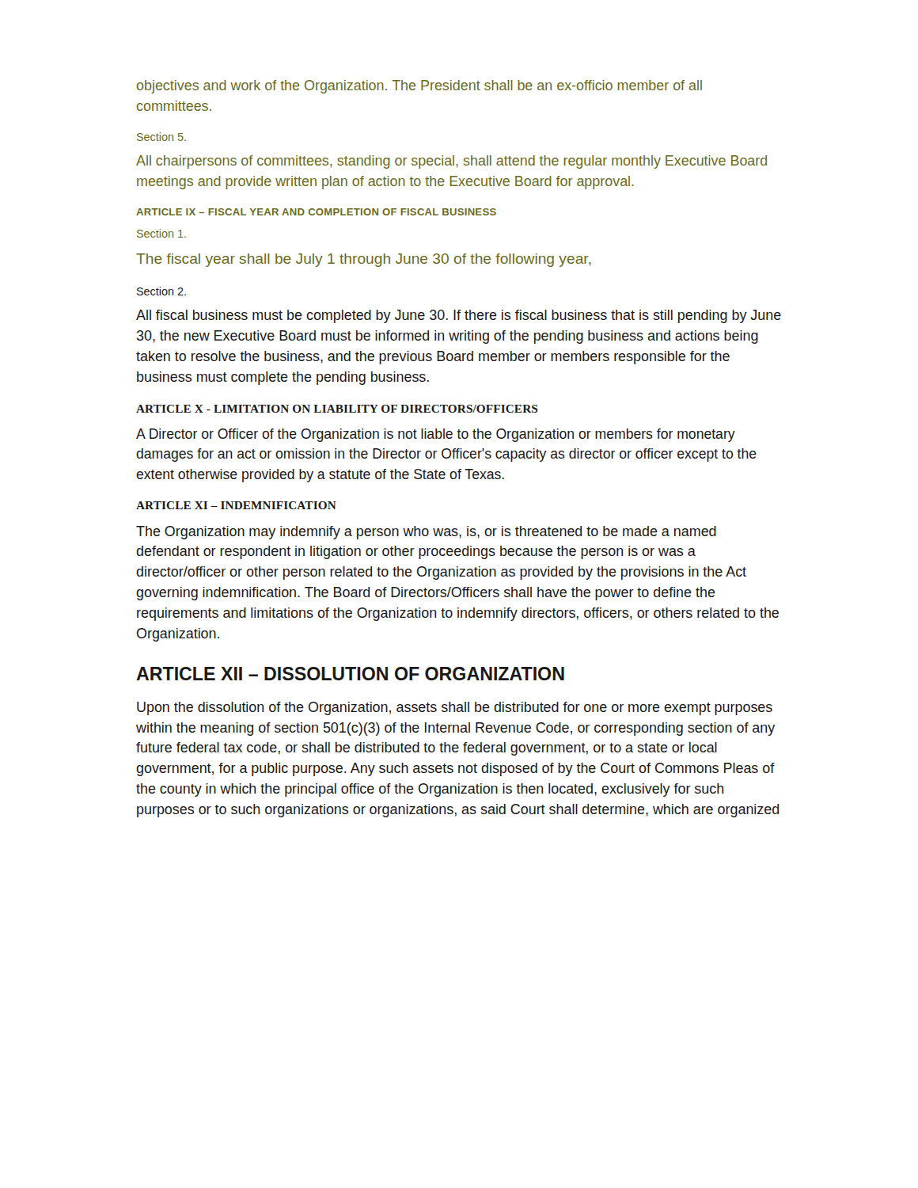objectives and work of the Organization. The President shall be an ex-officio member of all committees.
Section 5.
All chairpersons of committees, standing or special, shall attend the regular monthly Executive Board meetings and provide written plan of action to the Executive Board for approval.
ARTICLE IX – FISCAL YEAR AND COMPLETION OF FISCAL BUSINESS
Section 1.
The fiscal year shall be July 1 through June 30 of the following year,
Section 2.
All fiscal business must be completed by June 30. If there is fiscal business that is still pending by June 30, the new Executive Board must be informed in writing of the pending business and actions being taken to resolve the business, and the previous Board member or members responsible for the business must complete the pending business.
ARTICLE X - LIMITATION ON LIABILITY OF DIRECTORS/OFFICERS
A Director or Officer of the Organization is not liable to the Organization or members for monetary damages for an act or omission in the Director or Officer's capacity as director or officer except to the extent otherwise provided by a statute of the State of Texas.
ARTICLE XI – INDEMNIFICATION
The Organization may indemnify a person who was, is, or is threatened to be made a named defendant or respondent in litigation or other proceedings because the person is or was a director/officer or other person related to the Organization as provided by the provisions in the Act governing indemnification. The Board of Directors/Officers shall have the power to define the requirements and limitations of the Organization to indemnify directors, officers, or others related to the Organization.
ARTICLE XII – DISSOLUTION OF ORGANIZATION
Upon the dissolution of the Organization, assets shall be distributed for one or more exempt purposes within the meaning of section 501(c)(3) of the Internal Revenue Code, or corresponding section of any future federal tax code, or shall be distributed to the federal government, or to a state or local government, for a public purpose. Any such assets not disposed of by the Court of Commons Pleas of the county in which the principal office of the Organization is then located, exclusively for such purposes or to such organizations or organizations, as said Court shall determine, which are organized